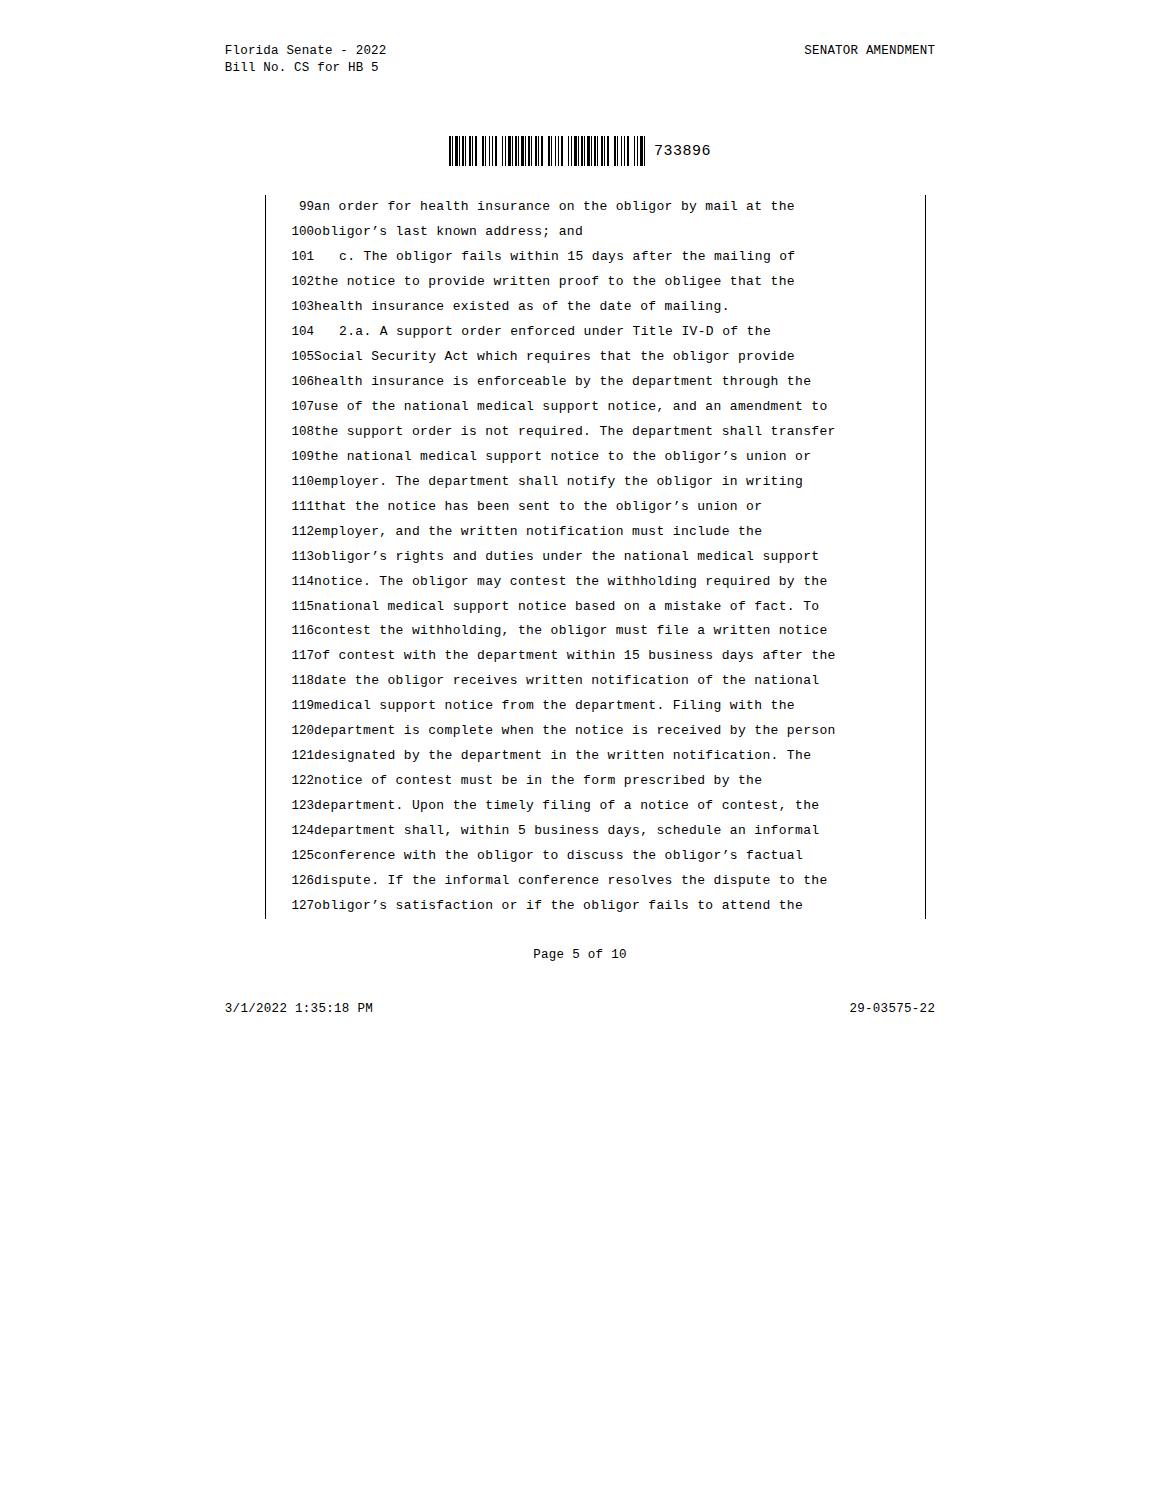Florida Senate - 2022
Bill No. CS for HB 5
SENATOR AMENDMENT
733896
| 99 | an order for health insurance on the obligor by mail at the |
| 100 | obligor’s last known address; and |
| 101 | c. The obligor fails within 15 days after the mailing of |
| 102 | the notice to provide written proof to the obligee that the |
| 103 | health insurance existed as of the date of mailing. |
| 104 | 2.a. A support order enforced under Title IV-D of the |
| 105 | Social Security Act which requires that the obligor provide |
| 106 | health insurance is enforceable by the department through the |
| 107 | use of the national medical support notice, and an amendment to |
| 108 | the support order is not required. The department shall transfer |
| 109 | the national medical support notice to the obligor’s union or |
| 110 | employer. The department shall notify the obligor in writing |
| 111 | that the notice has been sent to the obligor’s union or |
| 112 | employer, and the written notification must include the |
| 113 | obligor’s rights and duties under the national medical support |
| 114 | notice. The obligor may contest the withholding required by the |
| 115 | national medical support notice based on a mistake of fact. To |
| 116 | contest the withholding, the obligor must file a written notice |
| 117 | of contest with the department within 15 business days after the |
| 118 | date the obligor receives written notification of the national |
| 119 | medical support notice from the department. Filing with the |
| 120 | department is complete when the notice is received by the person |
| 121 | designated by the department in the written notification. The |
| 122 | notice of contest must be in the form prescribed by the |
| 123 | department. Upon the timely filing of a notice of contest, the |
| 124 | department shall, within 5 business days, schedule an informal |
| 125 | conference with the obligor to discuss the obligor’s factual |
| 126 | dispute. If the informal conference resolves the dispute to the |
| 127 | obligor’s satisfaction or if the obligor fails to attend the |
Page 5 of 10
3/1/2022 1:35:18 PM
29-03575-22